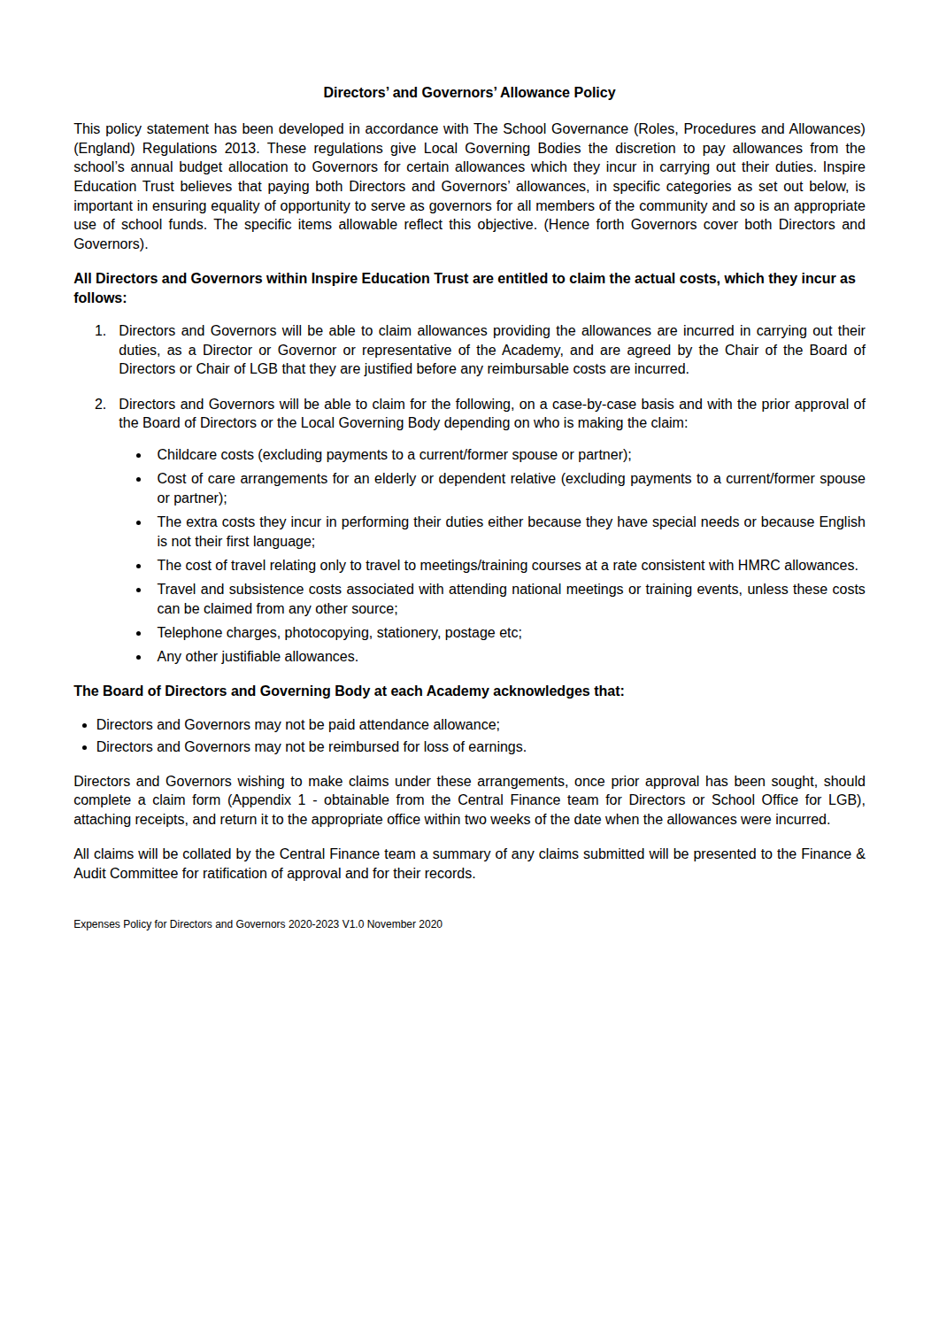Directors’ and Governors’ Allowance Policy
This policy statement has been developed in accordance with The School Governance (Roles, Procedures and Allowances) (England) Regulations 2013. These regulations give Local Governing Bodies the discretion to pay allowances from the school’s annual budget allocation to Governors for certain allowances which they incur in carrying out their duties. Inspire Education Trust believes that paying both Directors and Governors’ allowances, in specific categories as set out below, is important in ensuring equality of opportunity to serve as governors for all members of the community and so is an appropriate use of school funds. The specific items allowable reflect this objective. (Hence forth Governors cover both Directors and Governors).
All Directors and Governors within Inspire Education Trust are entitled to claim the actual costs, which they incur as follows:
Directors and Governors will be able to claim allowances providing the allowances are incurred in carrying out their duties, as a Director or Governor or representative of the Academy, and are agreed by the Chair of the Board of Directors or Chair of LGB that they are justified before any reimbursable costs are incurred.
Directors and Governors will be able to claim for the following, on a case-by-case basis and with the prior approval of the Board of Directors or the Local Governing Body depending on who is making the claim:
Childcare costs (excluding payments to a current/former spouse or partner);
Cost of care arrangements for an elderly or dependent relative (excluding payments to a current/former spouse or partner);
The extra costs they incur in performing their duties either because they have special needs or because English is not their first language;
The cost of travel relating only to travel to meetings/training courses at a rate consistent with HMRC allowances.
Travel and subsistence costs associated with attending national meetings or training events, unless these costs can be claimed from any other source;
Telephone charges, photocopying, stationery, postage etc;
Any other justifiable allowances.
The Board of Directors and Governing Body at each Academy acknowledges that:
Directors and Governors may not be paid attendance allowance;
Directors and Governors may not be reimbursed for loss of earnings.
Directors and Governors wishing to make claims under these arrangements, once prior approval has been sought, should complete a claim form (Appendix 1 - obtainable from the Central Finance team for Directors or School Office for LGB), attaching receipts, and return it to the appropriate office within two weeks of the date when the allowances were incurred.
All claims will be collated by the Central Finance team a summary of any claims submitted will be presented to the Finance & Audit Committee for ratification of approval and for their records.
Expenses Policy for Directors and Governors 2020-2023 V1.0 November 2020